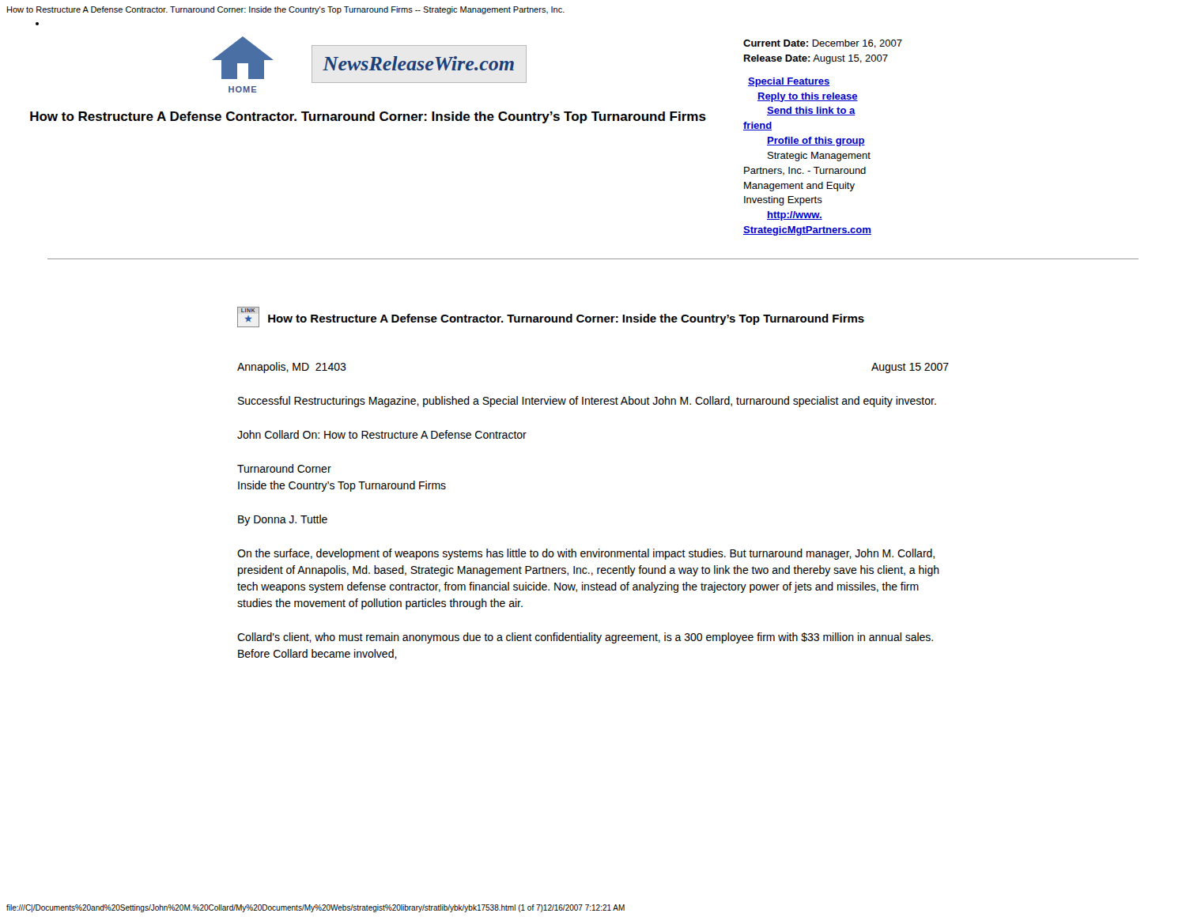How to Restructure A Defense Contractor. Turnaround Corner: Inside the Country's Top Turnaround Firms -- Strategic Management Partners, Inc.
| HOME NewsReleaseWire .com How to Restructure A Defense Contractor. Turnaround Corner: Inside the Country’s Top Turnaround Firms | Current Date: December 16, 2007 Release Date: August 15, 2007 Special Features Reply to this release Send this link to a friend Profile of this group Strategic Management Partners, Inc. - Turnaround Management and Equity Investing Experts http://www. StrategicMgtPartners.com |
LINK★ How to Restructure A Defense Contractor. Turnaround Corner: Inside the Country’s Top Turnaround Firms
Annapolis, MD 21403 August 15 2007
Successful Restructurings Magazine, published a Special Interview of Interest About John M. Collard, turnaround specialist and equity investor.
John Collard On: How to Restructure A Defense Contractor
Turnaround Corner
Inside the Country’s Top Turnaround Firms
By Donna J. Tuttle
On the surface, development of weapons systems has little to do with environmental impact studies. But turnaround manager, John M. Collard, president of Annapolis, Md. based, Strategic Management Partners, Inc., recently found a way to link the two and thereby save his client, a high tech weapons system defense contractor, from financial suicide. Now, instead of analyzing the trajectory power of jets and missiles, the firm studies the movement of pollution particles through the air.
Collard's client, who must remain anonymous due to a client confidentiality agreement, is a 300 employee firm with $33 million in annual sales. Before Collard became involved,
file:///C|/Documents%20and%20Settings/John%20M.%20Collard/My%20Documents/My%20Webs/strategist%20library/stratlib/ybk/ybk17538.html (1 of 7)12/16/2007 7:12:21 AM